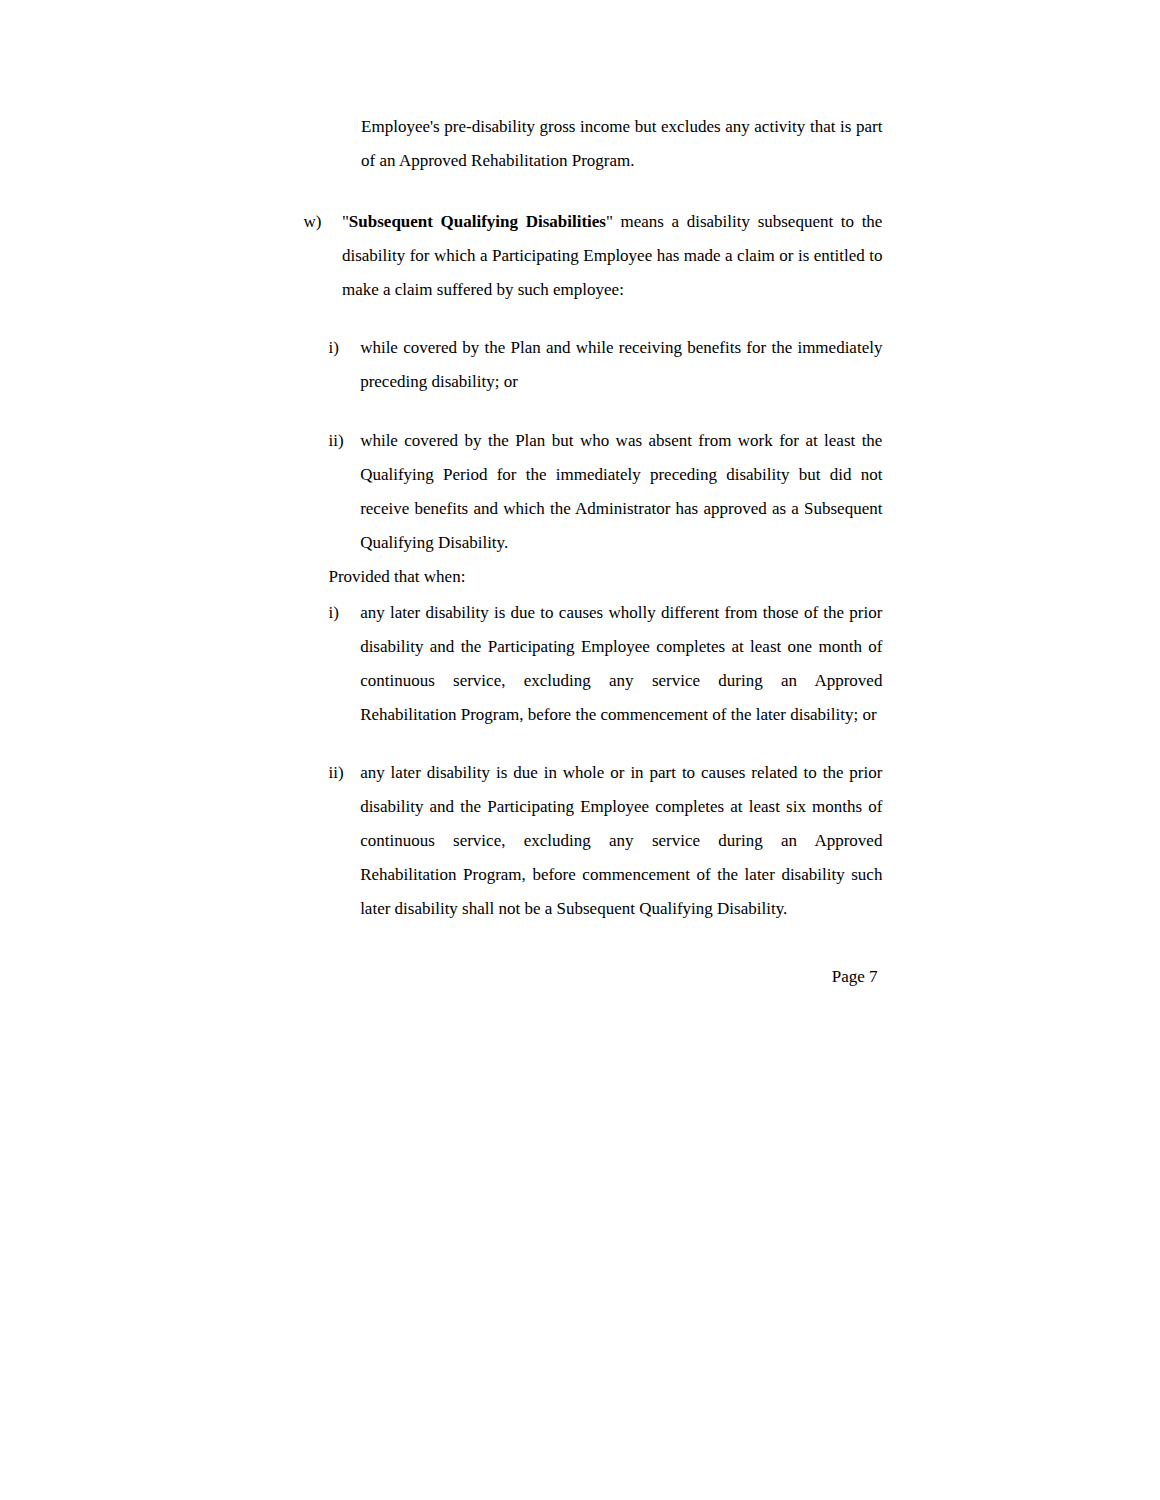Employee's pre-disability gross income but excludes any activity that is part of an Approved Rehabilitation Program.
w)
"Subsequent Qualifying Disabilities" means a disability subsequent to the disability for which a Participating Employee has made a claim or is entitled to make a claim suffered by such employee:
i)
while covered by the Plan and while receiving benefits for the immediately preceding disability; or
ii)
while covered by the Plan but who was absent from work for at least the Qualifying Period for the immediately preceding disability but did not receive benefits and which the Administrator has approved as a Subsequent Qualifying Disability.
Provided that when:
i)
any later disability is due to causes wholly different from those of the prior disability and the Participating Employee completes at least one month of continuous service, excluding any service during an Approved Rehabilitation Program, before the commencement of the later disability; or
ii)
any later disability is due in whole or in part to causes related to the prior disability and the Participating Employee completes at least six months of continuous service, excluding any service during an Approved Rehabilitation Program, before commencement of the later disability such later disability shall not be a Subsequent Qualifying Disability.
Page 7